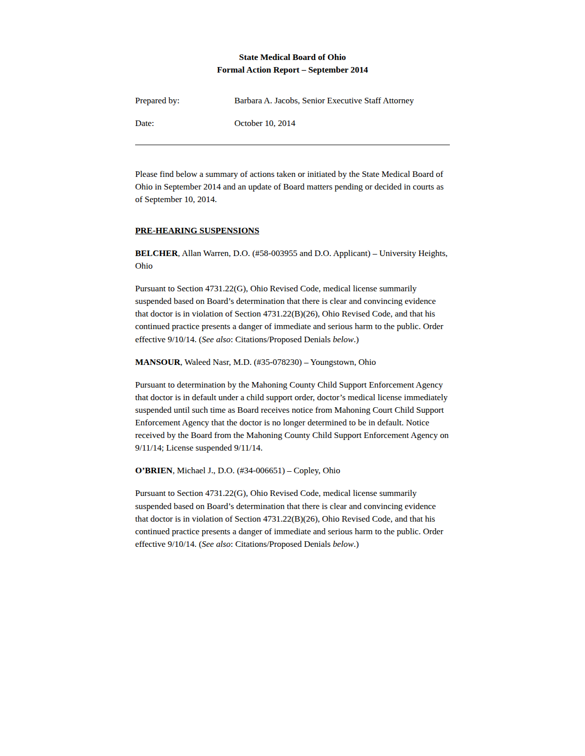State Medical Board of Ohio Formal Action Report – September 2014
| Prepared by: | Barbara A. Jacobs, Senior Executive Staff Attorney |
| Date: | October 10, 2014 |
Please find below a summary of actions taken or initiated by the State Medical Board of Ohio in September 2014 and an update of Board matters pending or decided in courts as of September 10, 2014.
PRE-HEARING SUSPENSIONS
BELCHER, Allan Warren, D.O. (#58-003955 and D.O. Applicant) – University Heights, Ohio
Pursuant to Section 4731.22(G), Ohio Revised Code, medical license summarily suspended based on Board’s determination that there is clear and convincing evidence that doctor is in violation of Section 4731.22(B)(26), Ohio Revised Code, and that his continued practice presents a danger of immediate and serious harm to the public. Order effective 9/10/14. (See also: Citations/Proposed Denials below.)
MANSOUR, Waleed Nasr, M.D. (#35-078230) – Youngstown, Ohio
Pursuant to determination by the Mahoning County Child Support Enforcement Agency that doctor is in default under a child support order, doctor’s medical license immediately suspended until such time as Board receives notice from Mahoning Court Child Support Enforcement Agency that the doctor is no longer determined to be in default. Notice received by the Board from the Mahoning County Child Support Enforcement Agency on 9/11/14; License suspended 9/11/14.
O’BRIEN, Michael J., D.O. (#34-006651) – Copley, Ohio
Pursuant to Section 4731.22(G), Ohio Revised Code, medical license summarily suspended based on Board’s determination that there is clear and convincing evidence that doctor is in violation of Section 4731.22(B)(26), Ohio Revised Code, and that his continued practice presents a danger of immediate and serious harm to the public. Order effective 9/10/14. (See also: Citations/Proposed Denials below.)